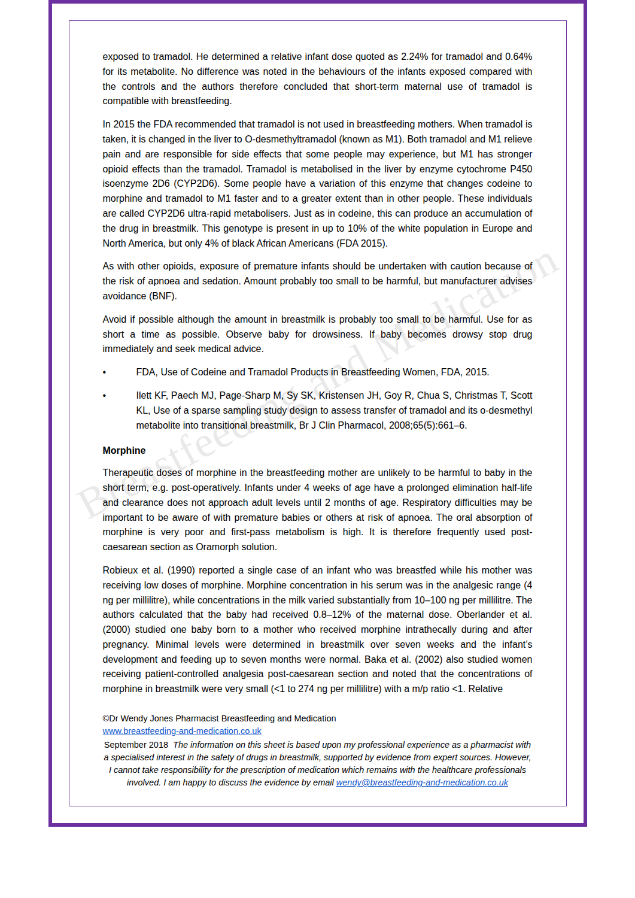Breastfeeding and Medication
exposed to tramadol. He determined a relative infant dose quoted as 2.24% for tramadol and 0.64% for its metabolite. No difference was noted in the behaviours of the infants exposed compared with the controls and the authors therefore concluded that short-term maternal use of tramadol is compatible with breastfeeding.
In 2015 the FDA recommended that tramadol is not used in breastfeeding mothers. When tramadol is taken, it is changed in the liver to O-desmethyltramadol (known as M1). Both tramadol and M1 relieve pain and are responsible for side effects that some people may experience, but M1 has stronger opioid effects than the tramadol. Tramadol is metabolised in the liver by enzyme cytochrome P450 isoenzyme 2D6 (CYP2D6). Some people have a variation of this enzyme that changes codeine to morphine and tramadol to M1 faster and to a greater extent than in other people. These individuals are called CYP2D6 ultra-rapid metabolisers. Just as in codeine, this can produce an accumulation of the drug in breastmilk. This genotype is present in up to 10% of the white population in Europe and North America, but only 4% of black African Americans (FDA 2015).
As with other opioids, exposure of premature infants should be undertaken with caution because of the risk of apnoea and sedation. Amount probably too small to be harmful, but manufacturer advises avoidance (BNF).
Avoid if possible although the amount in breastmilk is probably too small to be harmful. Use for as short a time as possible. Observe baby for drowsiness. If baby becomes drowsy stop drug immediately and seek medical advice.
FDA, Use of Codeine and Tramadol Products in Breastfeeding Women, FDA, 2015.
Ilett KF, Paech MJ, Page-Sharp M, Sy SK, Kristensen JH, Goy R, Chua S, Christmas T, Scott KL, Use of a sparse sampling study design to assess transfer of tramadol and its o-desmethyl metabolite into transitional breastmilk, Br J Clin Pharmacol, 2008;65(5):661–6.
Morphine
Therapeutic doses of morphine in the breastfeeding mother are unlikely to be harmful to baby in the short term, e.g. post-operatively. Infants under 4 weeks of age have a prolonged elimination half-life and clearance does not approach adult levels until 2 months of age. Respiratory difficulties may be important to be aware of with premature babies or others at risk of apnoea. The oral absorption of morphine is very poor and first-pass metabolism is high. It is therefore frequently used post-caesarean section as Oramorph solution.
Robieux et al. (1990) reported a single case of an infant who was breastfed while his mother was receiving low doses of morphine. Morphine concentration in his serum was in the analgesic range (4 ng per millilitre), while concentrations in the milk varied substantially from 10–100 ng per millilitre. The authors calculated that the baby had received 0.8–12% of the maternal dose. Oberlander et al. (2000) studied one baby born to a mother who received morphine intrathecally during and after pregnancy. Minimal levels were determined in breastmilk over seven weeks and the infant’s development and feeding up to seven months were normal. Baka et al. (2002) also studied women receiving patient-controlled analgesia post-caesarean section and noted that the concentrations of morphine in breastmilk were very small (<1 to 274 ng per millilitre) with a m/p ratio <1. Relative
©Dr Wendy Jones Pharmacist Breastfeeding and Medication
www.breastfeeding-and-medication.co.uk
September 2018 The information on this sheet is based upon my professional experience as a pharmacist with a specialised interest in the safety of drugs in breastmilk, supported by evidence from expert sources. However, I cannot take responsibility for the prescription of medication which remains with the healthcare professionals involved. I am happy to discuss the evidence by email wendy@breastfeeding-and-medication.co.uk